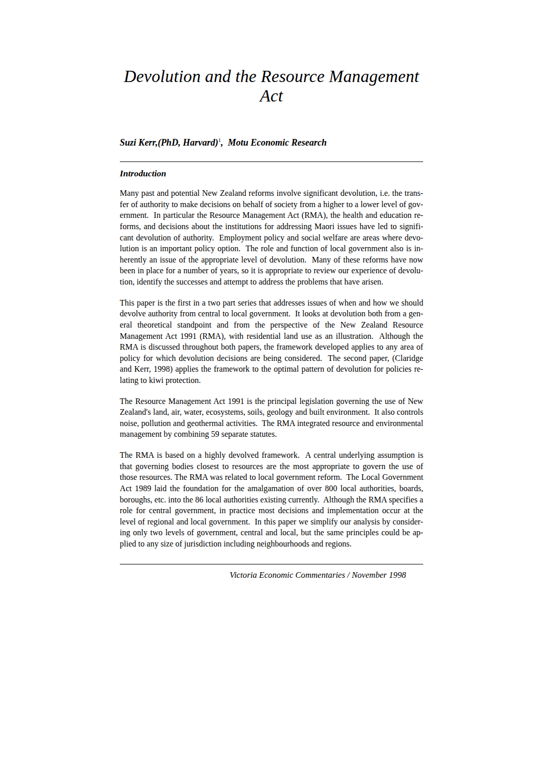Devolution and the Resource Management Act
Suzi Kerr,(PhD, Harvard)1, Motu Economic Research
Introduction
Many past and potential New Zealand reforms involve significant devolution, i.e. the transfer of authority to make decisions on behalf of society from a higher to a lower level of government. In particular the Resource Management Act (RMA), the health and education reforms, and decisions about the institutions for addressing Maori issues have led to significant devolution of authority. Employment policy and social welfare are areas where devolution is an important policy option. The role and function of local government also is inherently an issue of the appropriate level of devolution. Many of these reforms have now been in place for a number of years, so it is appropriate to review our experience of devolution, identify the successes and attempt to address the problems that have arisen.
This paper is the first in a two part series that addresses issues of when and how we should devolve authority from central to local government. It looks at devolution both from a general theoretical standpoint and from the perspective of the New Zealand Resource Management Act 1991 (RMA), with residential land use as an illustration. Although the RMA is discussed throughout both papers, the framework developed applies to any area of policy for which devolution decisions are being considered. The second paper, (Claridge and Kerr, 1998) applies the framework to the optimal pattern of devolution for policies relating to kiwi protection.
The Resource Management Act 1991 is the principal legislation governing the use of New Zealand's land, air, water, ecosystems, soils, geology and built environment. It also controls noise, pollution and geothermal activities. The RMA integrated resource and environmental management by combining 59 separate statutes.
The RMA is based on a highly devolved framework. A central underlying assumption is that governing bodies closest to resources are the most appropriate to govern the use of those resources. The RMA was related to local government reform. The Local Government Act 1989 laid the foundation for the amalgamation of over 800 local authorities, boards, boroughs, etc. into the 86 local authorities existing currently. Although the RMA specifies a role for central government, in practice most decisions and implementation occur at the level of regional and local government. In this paper we simplify our analysis by considering only two levels of government, central and local, but the same principles could be applied to any size of jurisdiction including neighbourhoods and regions.
Victoria Economic Commentaries / November 1998